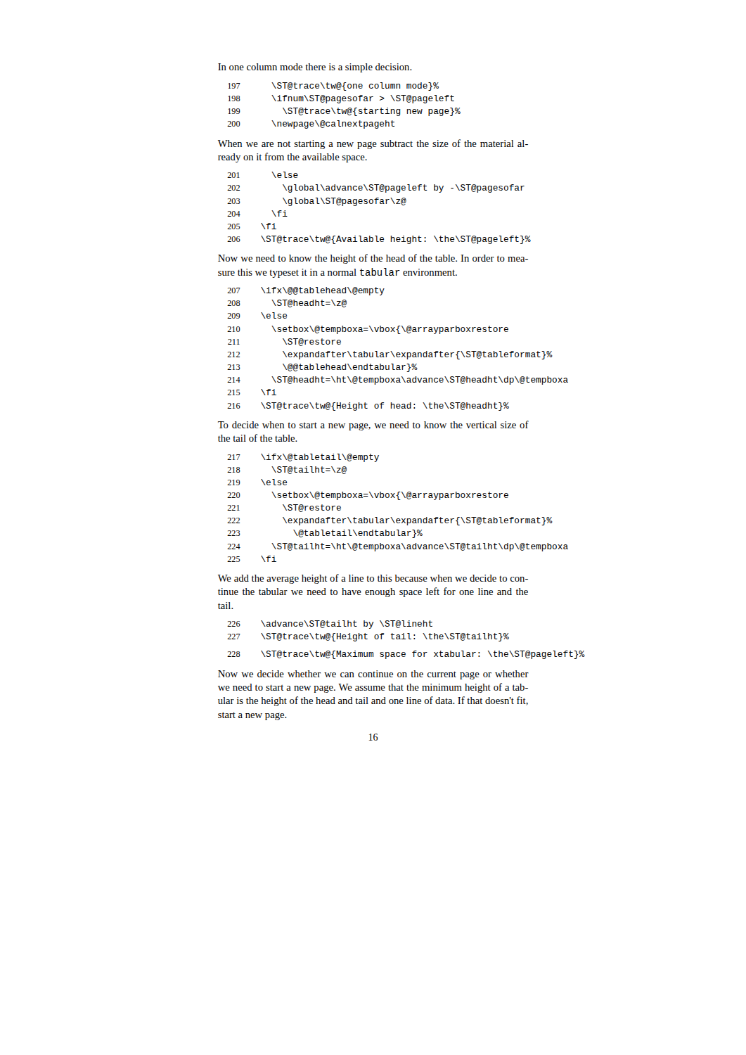In one column mode there is a simple decision.
197 \ST@trace\tw@{one column mode}% 198 \ifnum\ST@pagesofar > \ST@pageleft 199 \ST@trace\tw@{starting new page}% 200 \newpage\@calnextpageht
When we are not starting a new page subtract the size of the material already on it from the available space.
201 \else 202 \global\advance\ST@pageleft by -\ST@pagesofar 203 \global\ST@pagesofar\z@ 204 \fi 205 \fi 206 \ST@trace\tw@{Available height: \the\ST@pageleft}%
Now we need to know the height of the head of the table. In order to measure this we typeset it in a normal tabular environment.
207 \ifx\@@tablehead\@empty 208 \ST@headht=\z@ 209 \else 210 \setbox\@tempboxa=\vbox{\@arrayparboxrestore 211 \ST@restore 212 \expandafter\tabular\expandafter{\ST@tableformat}% 213 \@@tablehead\endtabular}% 214 \ST@headht=\ht\@tempboxa\advance\ST@headht\dp\@tempboxa 215 \fi 216 \ST@trace\tw@{Height of head: \the\ST@headht}%
To decide when to start a new page, we need to know the vertical size of the tail of the table.
217 \ifx\@tabletail\@empty 218 \ST@tailht=\z@ 219 \else 220 \setbox\@tempboxa=\vbox{\@arrayparboxrestore 221 \ST@restore 222 \expandafter\tabular\expandafter{\ST@tableformat}% 223 \@tabletail\endtabular}% 224 \ST@tailht=\ht\@tempboxa\advance\ST@tailht\dp\@tempboxa 225 \fi
We add the average height of a line to this because when we decide to continue the tabular we need to have enough space left for one line and the tail.
226 \advance\ST@tailht by \ST@lineht 227 \ST@trace\tw@{Height of tail: \the\ST@tailht}%
228 \ST@trace\tw@{Maximum space for xtabular: \the\ST@pageleft}%
Now we decide whether we can continue on the current page or whether we need to start a new page. We assume that the minimum height of a tabular is the height of the head and tail and one line of data. If that doesn't fit, start a new page.
16